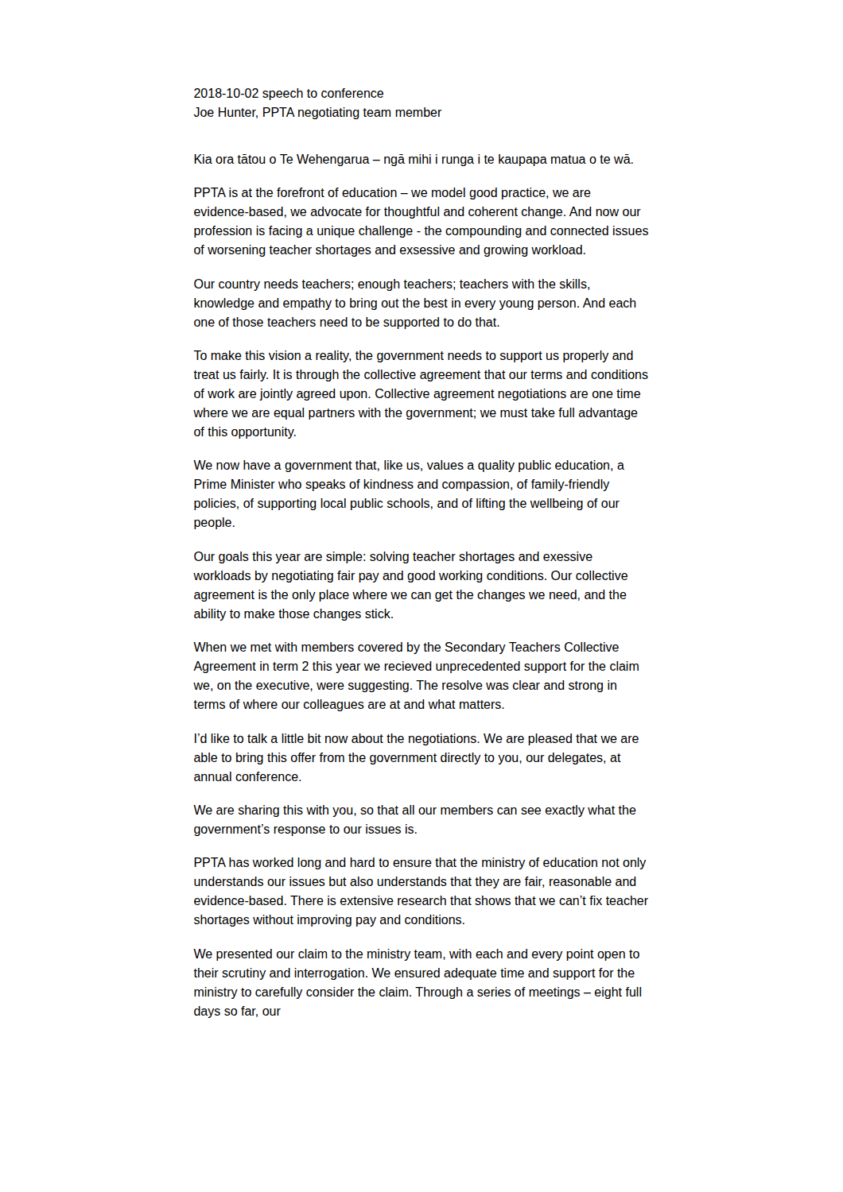2018-10-02 speech to conference
Joe Hunter, PPTA negotiating team member
Kia ora tātou o Te Wehengarua – ngā mihi i runga i te kaupapa matua o te wā.
PPTA is at the forefront of education – we model good practice, we are evidence-based, we advocate for thoughtful and coherent change. And now our profession is facing a unique challenge - the compounding and connected issues of worsening teacher shortages and exsessive and growing workload.
Our country needs teachers; enough teachers; teachers with the skills, knowledge and empathy to bring out the best in every young person. And each one of those teachers need to be supported to do that.
To make this vision a reality, the government needs to support us properly and treat us fairly. It is through the collective agreement that our terms and conditions of work are jointly agreed upon. Collective agreement negotiations are one time where we are equal partners with the government; we must take full advantage of this opportunity.
We now have a government that, like us, values a quality public education, a Prime Minister who speaks of kindness and compassion, of family-friendly policies, of supporting local public schools, and of lifting the wellbeing of our people.
Our goals this year are simple: solving teacher shortages and exessive workloads by negotiating fair pay and good working conditions. Our collective agreement is the only place where we can get the changes we need, and the ability to make those changes stick.
When we met with members covered by the Secondary Teachers Collective Agreement in term 2 this year we recieved unprecedented support for the claim we, on the executive, were suggesting. The resolve was clear and strong in terms of where our colleagues are at and what matters.
I’d like to talk a little bit now about the negotiations. We are pleased that we are able to bring this offer from the government directly to you, our delegates, at annual conference.
We are sharing this with you, so that all our members can see exactly what the government’s response to our issues is.
PPTA has worked long and hard to ensure that the ministry of education not only understands our issues but also understands that they are fair, reasonable and evidence-based. There is extensive research that shows that we can’t fix teacher shortages without improving pay and conditions.
We presented our claim to the ministry team, with each and every point open to their scrutiny and interrogation. We ensured adequate time and support for the ministry to carefully consider the claim. Through a series of meetings – eight full days so far, our